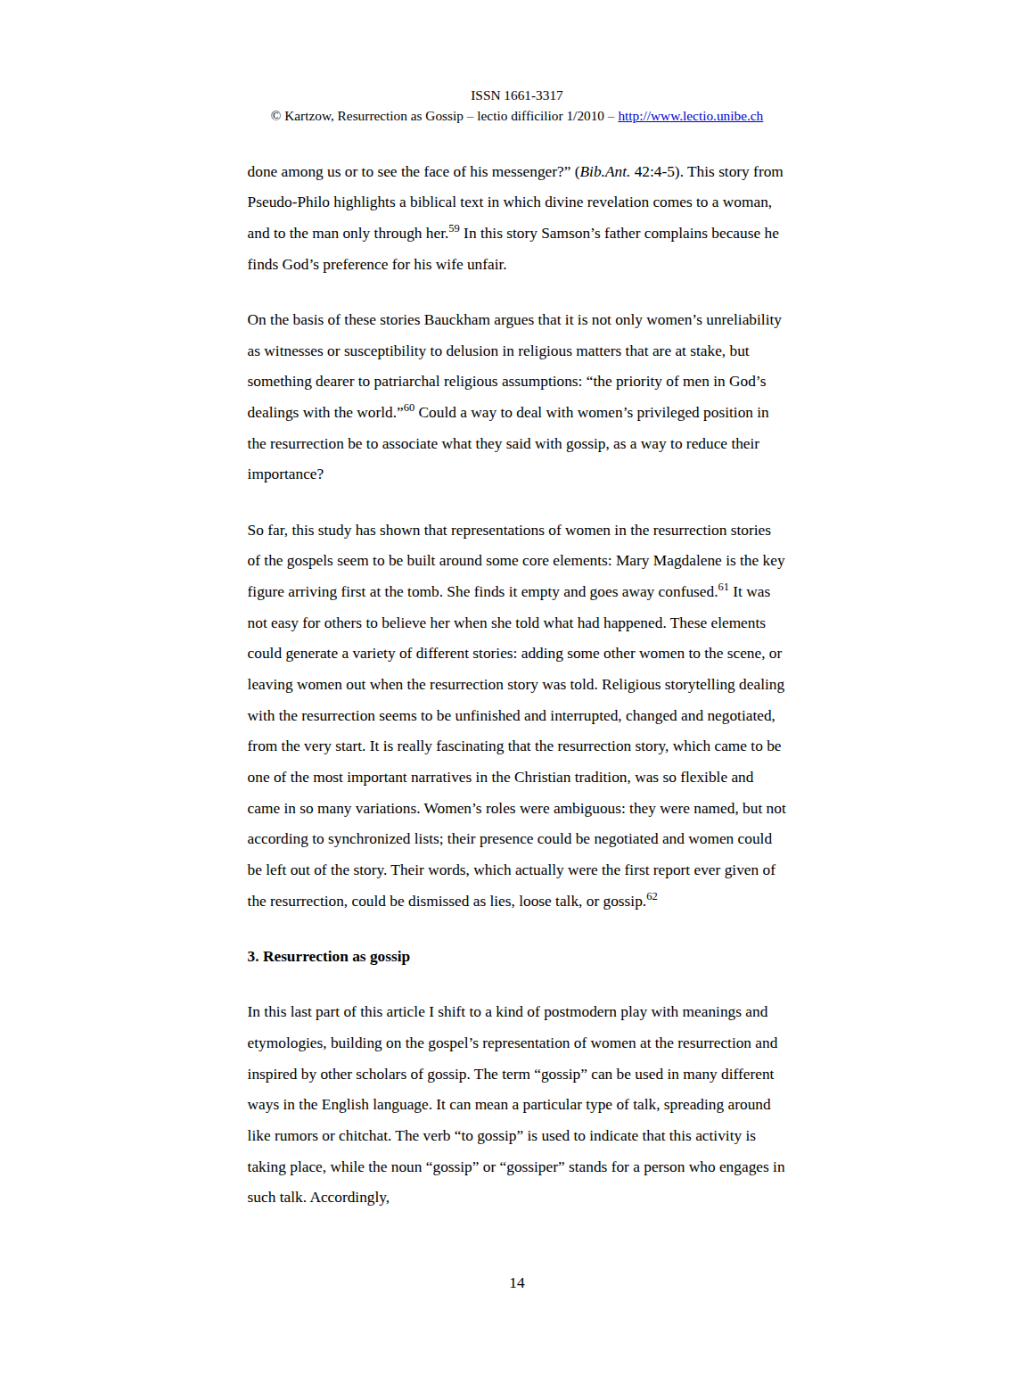ISSN 1661-3317
© Kartzow, Resurrection as Gossip – lectio difficilior 1/2010 – http://www.lectio.unibe.ch
done among us or to see the face of his messenger?” (Bib.Ant. 42:4-5). This story from Pseudo-Philo highlights a biblical text in which divine revelation comes to a woman, and to the man only through her.59 In this story Samson’s father complains because he finds God’s preference for his wife unfair.
On the basis of these stories Bauckham argues that it is not only women’s unreliability as witnesses or susceptibility to delusion in religious matters that are at stake, but something dearer to patriarchal religious assumptions: “the priority of men in God’s dealings with the world.”60 Could a way to deal with women’s privileged position in the resurrection be to associate what they said with gossip, as a way to reduce their importance?
So far, this study has shown that representations of women in the resurrection stories of the gospels seem to be built around some core elements: Mary Magdalene is the key figure arriving first at the tomb. She finds it empty and goes away confused.61 It was not easy for others to believe her when she told what had happened. These elements could generate a variety of different stories: adding some other women to the scene, or leaving women out when the resurrection story was told. Religious storytelling dealing with the resurrection seems to be unfinished and interrupted, changed and negotiated, from the very start. It is really fascinating that the resurrection story, which came to be one of the most important narratives in the Christian tradition, was so flexible and came in so many variations. Women’s roles were ambiguous: they were named, but not according to synchronized lists; their presence could be negotiated and women could be left out of the story. Their words, which actually were the first report ever given of the resurrection, could be dismissed as lies, loose talk, or gossip.62
3. Resurrection as gossip
In this last part of this article I shift to a kind of postmodern play with meanings and etymologies, building on the gospel’s representation of women at the resurrection and inspired by other scholars of gossip. The term “gossip” can be used in many different ways in the English language. It can mean a particular type of talk, spreading around like rumors or chitchat. The verb “to gossip” is used to indicate that this activity is taking place, while the noun “gossip” or “gossiper” stands for a person who engages in such talk. Accordingly,
14